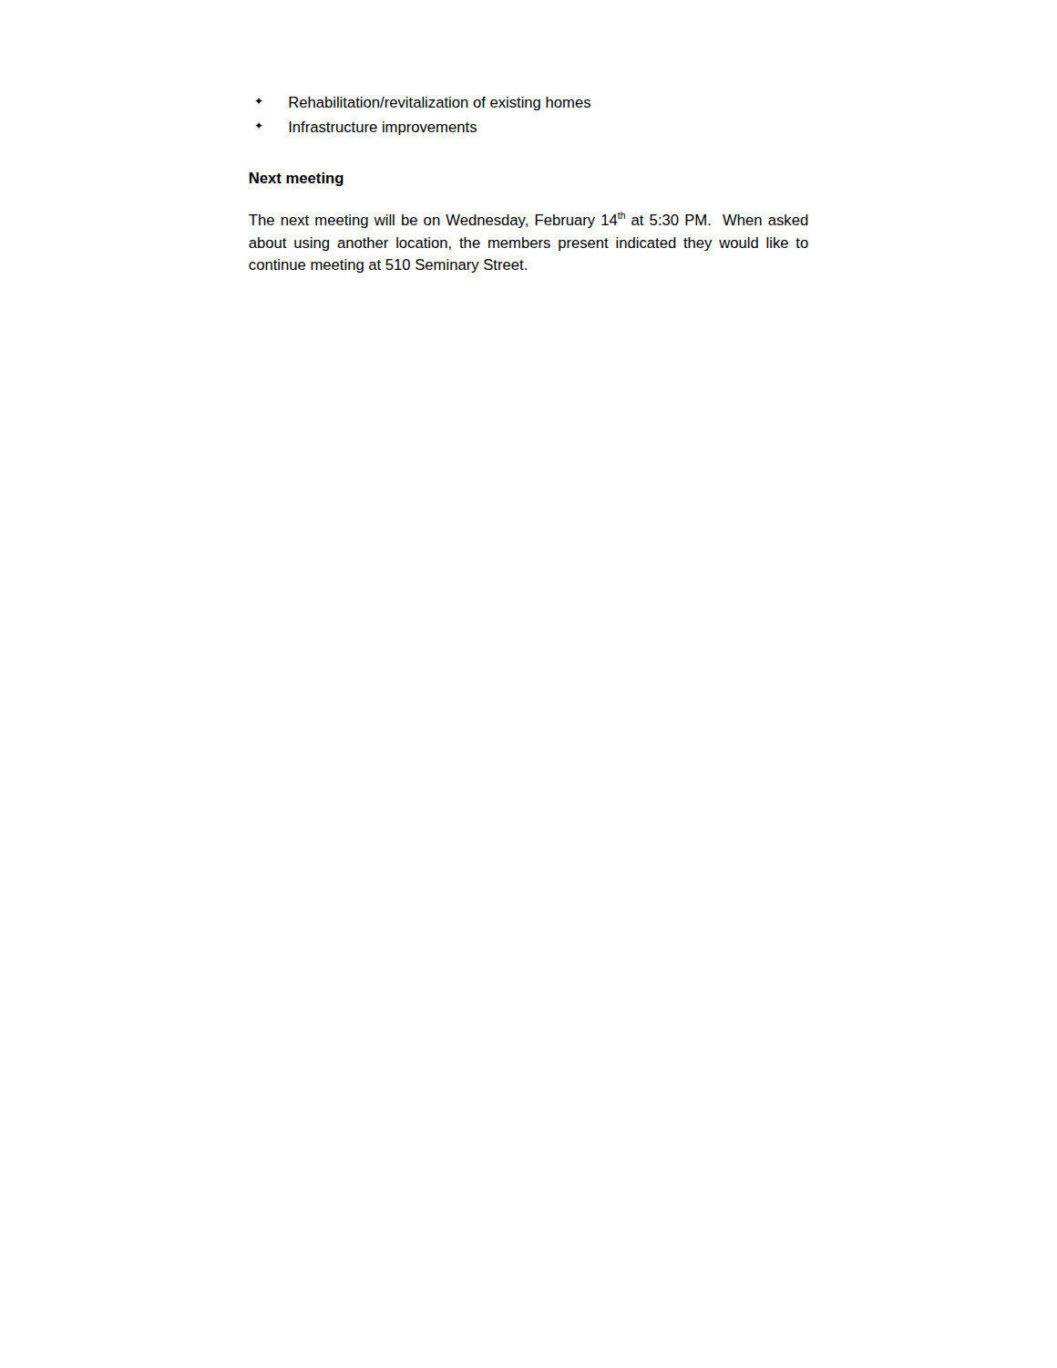Rehabilitation/revitalization of existing homes
Infrastructure improvements
Next meeting
The next meeting will be on Wednesday, February 14th at 5:30 PM. When asked about using another location, the members present indicated they would like to continue meeting at 510 Seminary Street.